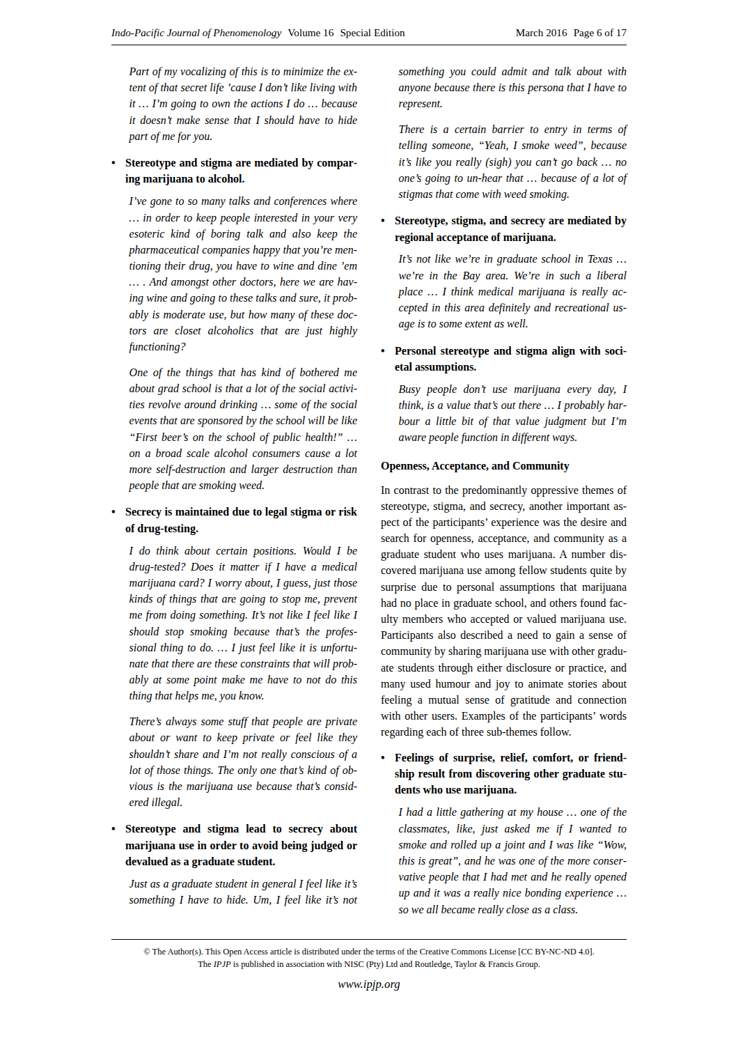Indo-Pacific Journal of Phenomenology Volume 16 Special Edition March 2016 Page 6 of 17
Part of my vocalizing of this is to minimize the extent of that secret life ’cause I don’t like living with it … I’m going to own the actions I do … because it doesn’t make sense that I should have to hide part of me for you.
Stereotype and stigma are mediated by comparing marijuana to alcohol.
I’ve gone to so many talks and conferences where … in order to keep people interested in your very esoteric kind of boring talk and also keep the pharmaceutical companies happy that you’re mentioning their drug, you have to wine and dine ’em … . And amongst other doctors, here we are having wine and going to these talks and sure, it probably is moderate use, but how many of these doctors are closet alcoholics that are just highly functioning?
One of the things that has kind of bothered me about grad school is that a lot of the social activities revolve around drinking … some of the social events that are sponsored by the school will be like “First beer’s on the school of public health!” … on a broad scale alcohol consumers cause a lot more self-destruction and larger destruction than people that are smoking weed.
Secrecy is maintained due to legal stigma or risk of drug-testing.
I do think about certain positions. Would I be drug-tested? Does it matter if I have a medical marijuana card? I worry about, I guess, just those kinds of things that are going to stop me, prevent me from doing something. It’s not like I feel like I should stop smoking because that’s the professional thing to do. … I just feel like it is unfortunate that there are these constraints that will probably at some point make me have to not do this thing that helps me, you know.
There’s always some stuff that people are private about or want to keep private or feel like they shouldn’t share and I’m not really conscious of a lot of those things. The only one that’s kind of obvious is the marijuana use because that’s considered illegal.
Stereotype and stigma lead to secrecy about marijuana use in order to avoid being judged or devalued as a graduate student.
Just as a graduate student in general I feel like it’s something I have to hide. Um, I feel like it’s not something you could admit and talk about with anyone because there is this persona that I have to represent.
There is a certain barrier to entry in terms of telling someone, “Yeah, I smoke weed”, because it’s like you really (sigh) you can’t go back … no one’s going to un-hear that … because of a lot of stigmas that come with weed smoking.
Stereotype, stigma, and secrecy are mediated by regional acceptance of marijuana.
It’s not like we’re in graduate school in Texas … we’re in the Bay area. We’re in such a liberal place … I think medical marijuana is really accepted in this area definitely and recreational usage is to some extent as well.
Personal stereotype and stigma align with societal assumptions.
Busy people don’t use marijuana every day, I think, is a value that’s out there … I probably harbour a little bit of that value judgment but I’m aware people function in different ways.
Openness, Acceptance, and Community
In contrast to the predominantly oppressive themes of stereotype, stigma, and secrecy, another important aspect of the participants’ experience was the desire and search for openness, acceptance, and community as a graduate student who uses marijuana. A number discovered marijuana use among fellow students quite by surprise due to personal assumptions that marijuana had no place in graduate school, and others found faculty members who accepted or valued marijuana use. Participants also described a need to gain a sense of community by sharing marijuana use with other graduate students through either disclosure or practice, and many used humour and joy to animate stories about feeling a mutual sense of gratitude and connection with other users. Examples of the participants’ words regarding each of three sub-themes follow.
Feelings of surprise, relief, comfort, or friendship result from discovering other graduate students who use marijuana.
I had a little gathering at my house … one of the classmates, like, just asked me if I wanted to smoke and rolled up a joint and I was like “Wow, this is great”, and he was one of the more conservative people that I had met and he really opened up and it was a really nice bonding experience … so we all became really close as a class.
© The Author(s). This Open Access article is distributed under the terms of the Creative Commons License [CC BY-NC-ND 4.0].
The IPJP is published in association with NISC (Pty) Ltd and Routledge, Taylor & Francis Group.
www.ipjp.org